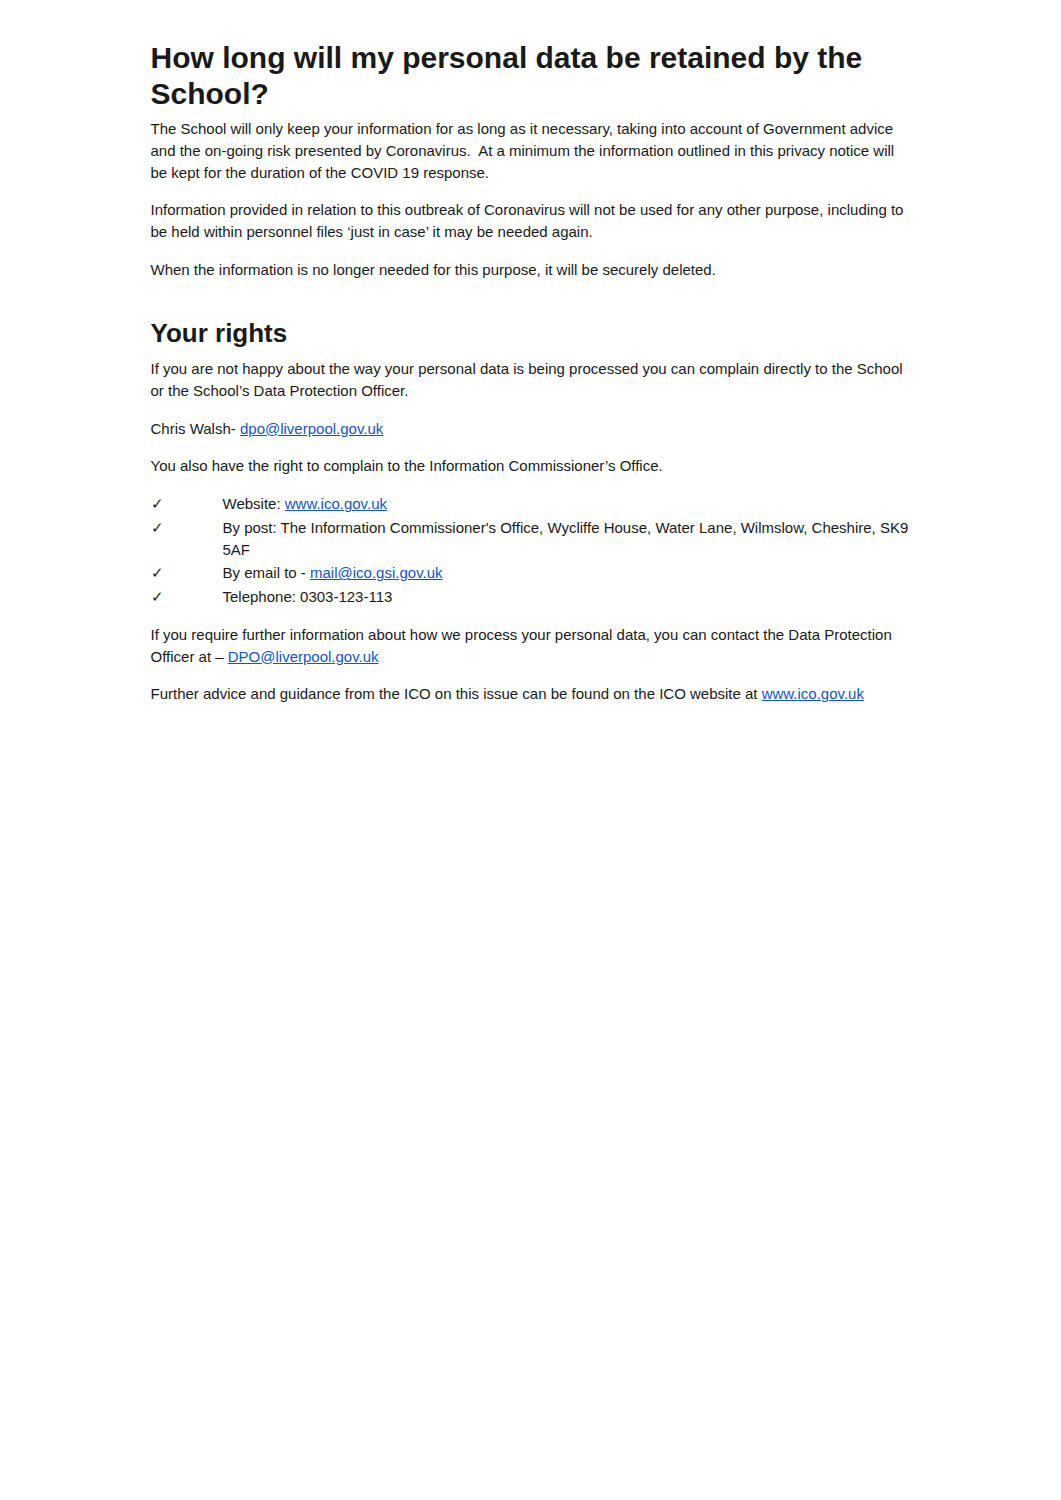How long will my personal data be retained by the School?
The School will only keep your information for as long as it necessary, taking into account of Government advice and the on-going risk presented by Coronavirus. At a minimum the information outlined in this privacy notice will be kept for the duration of the COVID 19 response.
Information provided in relation to this outbreak of Coronavirus will not be used for any other purpose, including to be held within personnel files ‘just in case’ it may be needed again.
When the information is no longer needed for this purpose, it will be securely deleted.
Your rights
If you are not happy about the way your personal data is being processed you can complain directly to the School or the School’s Data Protection Officer.
Chris Walsh- dpo@liverpool.gov.uk
You also have the right to complain to the Information Commissioner’s Office.
Website: www.ico.gov.uk
By post: The Information Commissioner's Office, Wycliffe House, Water Lane, Wilmslow, Cheshire, SK9 5AF
By email to - mail@ico.gsi.gov.uk
Telephone: 0303-123-113
If you require further information about how we process your personal data, you can contact the Data Protection Officer at – DPO@liverpool.gov.uk
Further advice and guidance from the ICO on this issue can be found on the ICO website at www.ico.gov.uk